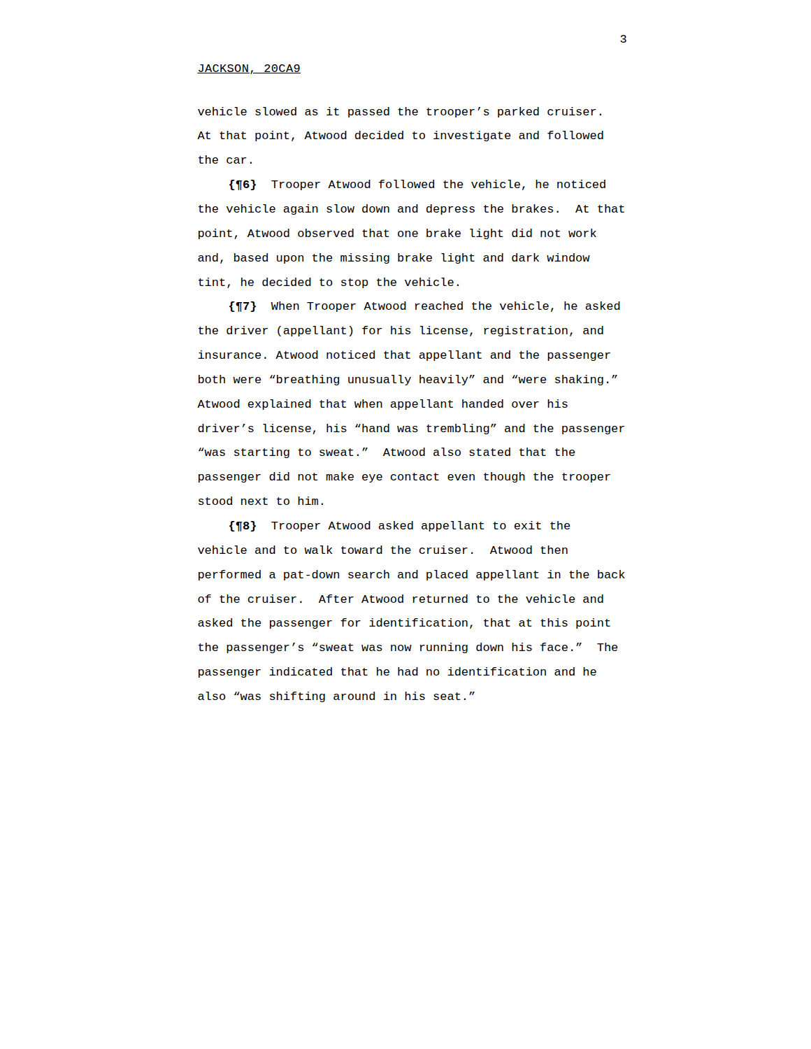3
JACKSON, 20CA9
vehicle slowed as it passed the trooper’s parked cruiser. At that point, Atwood decided to investigate and followed the car.
{¶6} Trooper Atwood followed the vehicle, he noticed the vehicle again slow down and depress the brakes. At that point, Atwood observed that one brake light did not work and, based upon the missing brake light and dark window tint, he decided to stop the vehicle.
{¶7} When Trooper Atwood reached the vehicle, he asked the driver (appellant) for his license, registration, and insurance. Atwood noticed that appellant and the passenger both were “breathing unusually heavily” and “were shaking.” Atwood explained that when appellant handed over his driver’s license, his “hand was trembling” and the passenger “was starting to sweat.” Atwood also stated that the passenger did not make eye contact even though the trooper stood next to him.
{¶8} Trooper Atwood asked appellant to exit the vehicle and to walk toward the cruiser. Atwood then performed a pat-down search and placed appellant in the back of the cruiser. After Atwood returned to the vehicle and asked the passenger for identification, that at this point the passenger’s “sweat was now running down his face.” The passenger indicated that he had no identification and he also “was shifting around in his seat.”